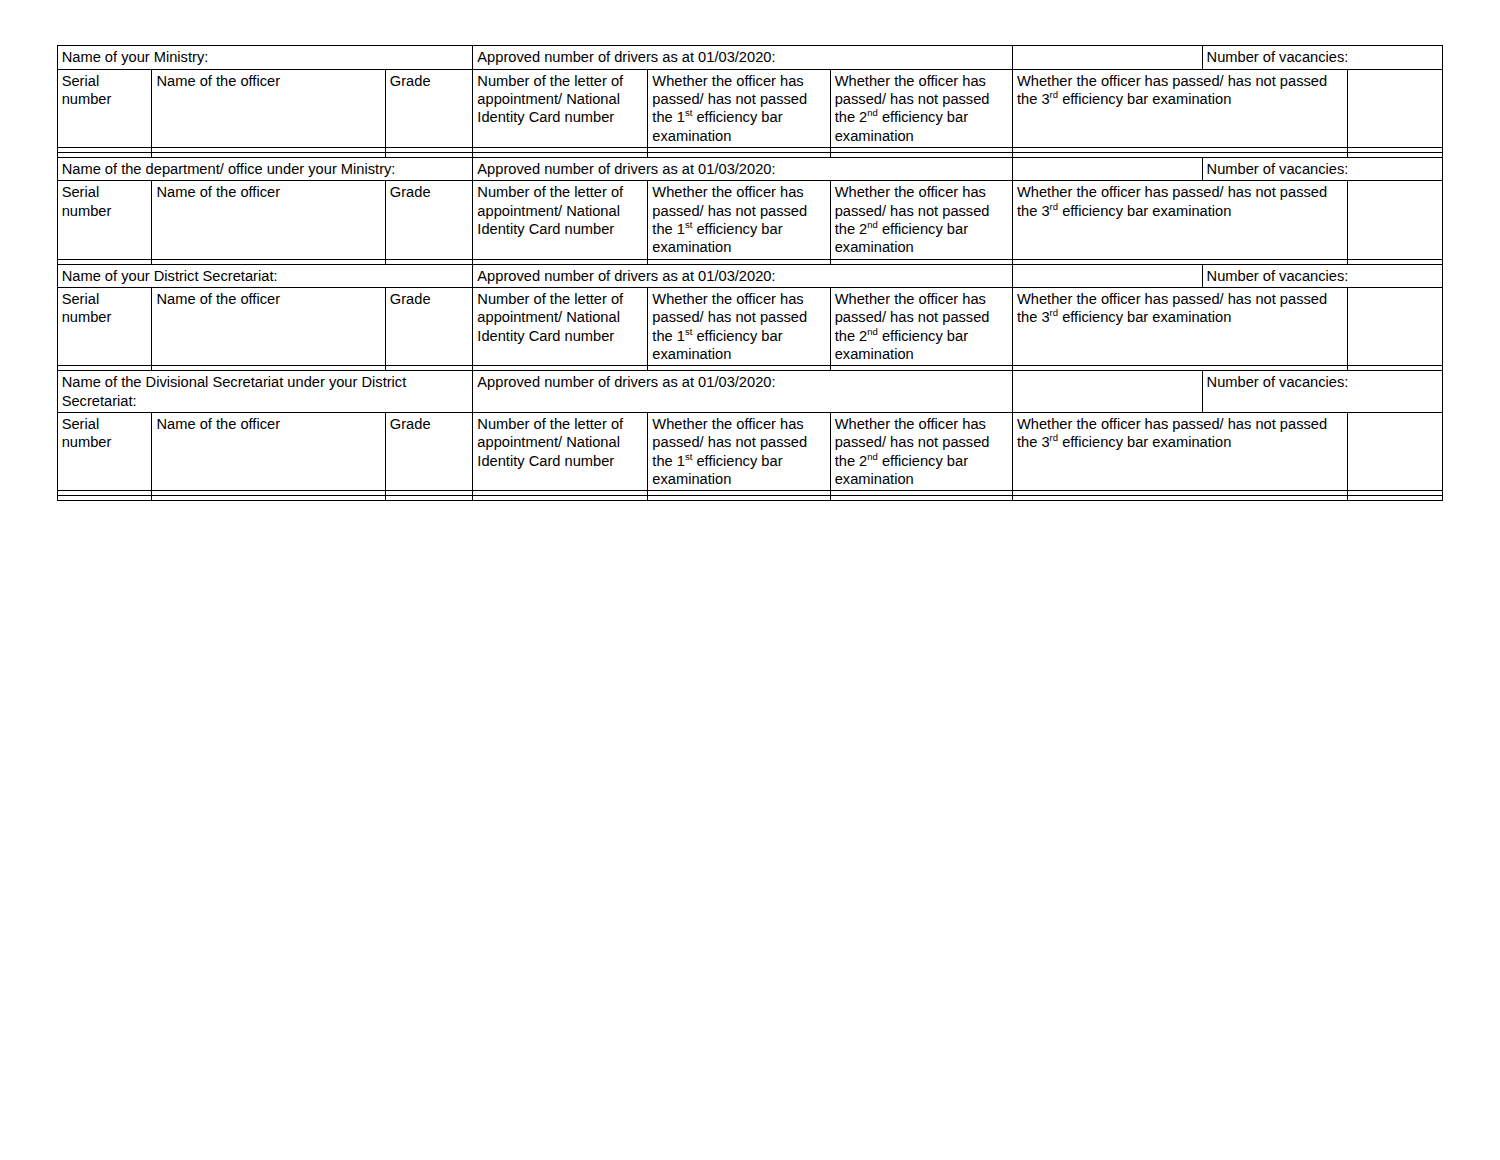| Name of your Ministry: | Approved number of drivers as at 01/03/2020: | | Number of vacancies: |
| Serial number | Name of the officer | Grade | Number of the letter of appointment/ National Identity Card number | Whether the officer has passed/ has not passed the 1 st efficiency bar examination | Whether the officer has passed/ has not passed the 2 nd efficiency bar examination | Whether the officer has passed/ has not passed the 3 rd efficiency bar examination | |
| Name of the department/ office under your Ministry: | Approved number of drivers as at 01/03/2020: | | Number of vacancies: |
| Serial number | Name of the officer | Grade | Number of the letter of appointment/ National Identity Card number | Whether the officer has passed/ has not passed the 1 st efficiency bar examination | Whether the officer has passed/ has not passed the 2 nd efficiency bar examination | Whether the officer has passed/ has not passed the 3 rd efficiency bar examination | |
| Name of your District Secretariat: | Approved number of drivers as at 01/03/2020: | | Number of vacancies: |
| Serial number | Name of the officer | Grade | Number of the letter of appointment/ National Identity Card number | Whether the officer has passed/ has not passed the 1 st efficiency bar examination | Whether the officer has passed/ has not passed the 2 nd efficiency bar examination | Whether the officer has passed/ has not passed the 3 rd efficiency bar examination | |
| Name of the Divisional Secretariat under your District Secretariat: | Approved number of drivers as at 01/03/2020: | | Number of vacancies: |
| Serial number | Name of the officer | Grade | Number of the letter of appointment/ National Identity Card number | Whether the officer has passed/ has not passed the 1 st efficiency bar examination | Whether the officer has passed/ has not passed the 2 nd efficiency bar examination | Whether the officer has passed/ has not passed the 3 rd efficiency bar examination | |